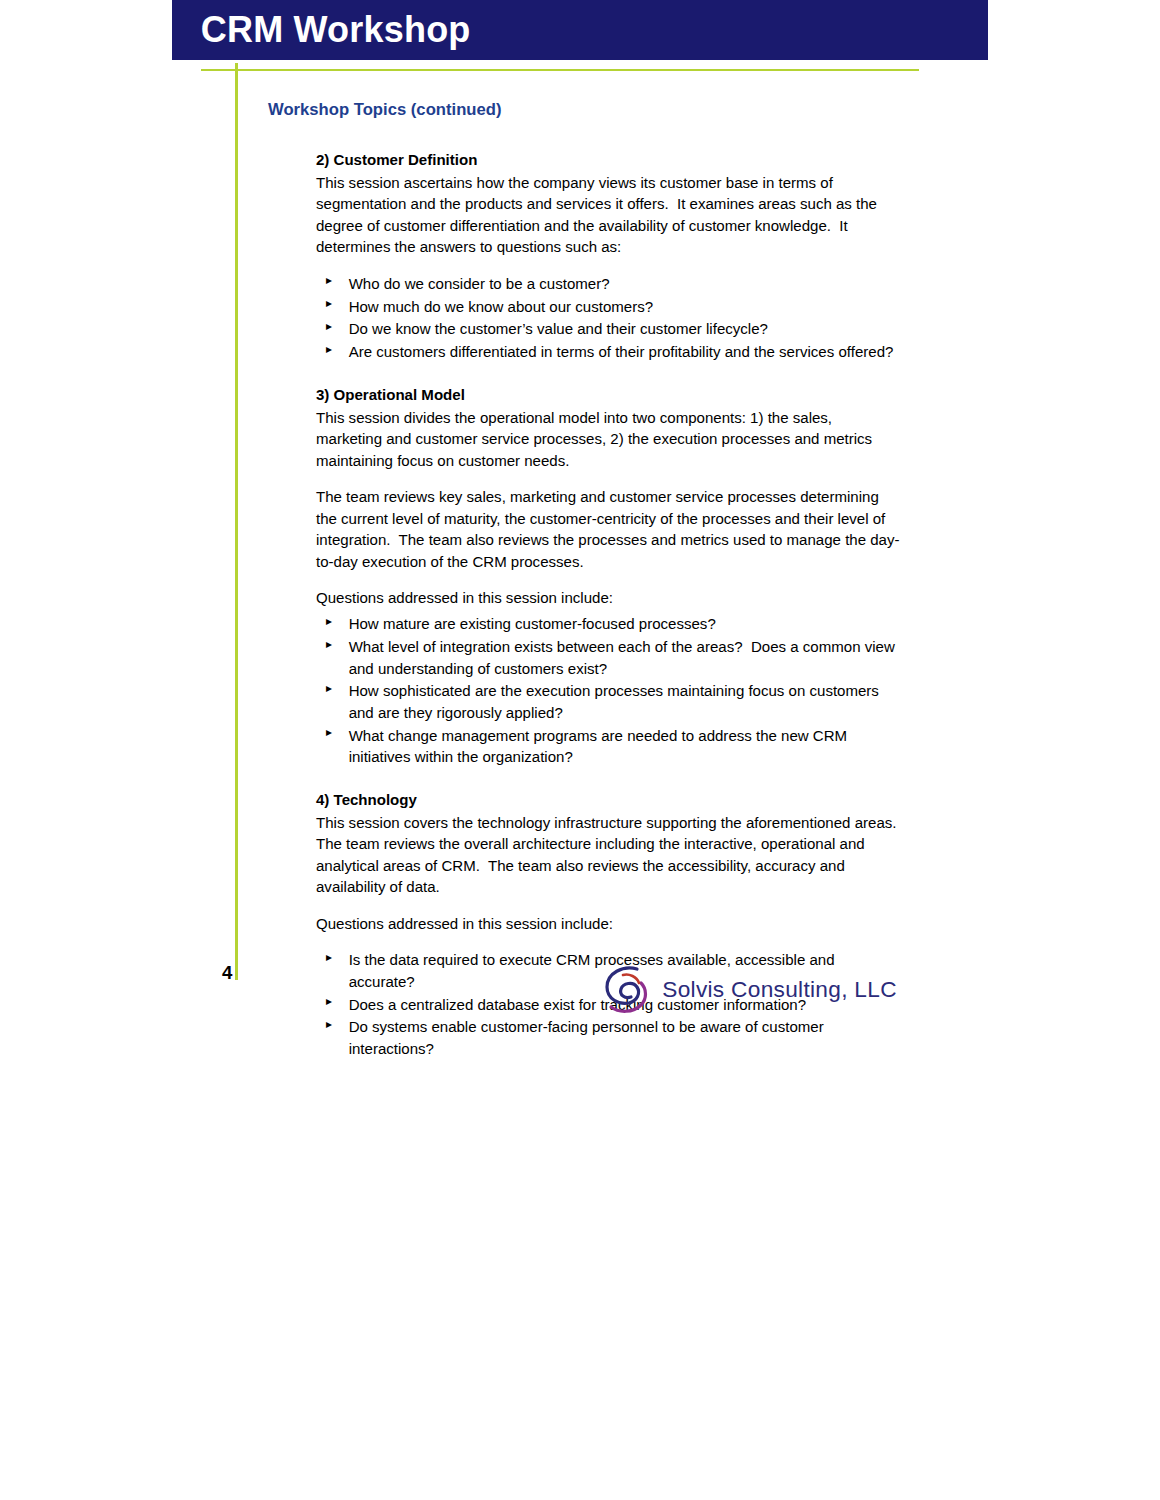CRM Workshop
Workshop Topics (continued)
2) Customer Definition
This session ascertains how the company views its customer base in terms of segmentation and the products and services it offers. It examines areas such as the degree of customer differentiation and the availability of customer knowledge. It determines the answers to questions such as:
Who do we consider to be a customer?
How much do we know about our customers?
Do we know the customer’s value and their customer lifecycle?
Are customers differentiated in terms of their profitability and the services offered?
3) Operational Model
This session divides the operational model into two components: 1) the sales, marketing and customer service processes, 2) the execution processes and metrics maintaining focus on customer needs.
The team reviews key sales, marketing and customer service processes determining the current level of maturity, the customer-centricity of the processes and their level of integration. The team also reviews the processes and metrics used to manage the day-to-day execution of the CRM processes.
Questions addressed in this session include:
How mature are existing customer-focused processes?
What level of integration exists between each of the areas? Does a common view and understanding of customers exist?
How sophisticated are the execution processes maintaining focus on customers and are they rigorously applied?
What change management programs are needed to address the new CRM initiatives within the organization?
4) Technology
This session covers the technology infrastructure supporting the aforementioned areas. The team reviews the overall architecture including the interactive, operational and analytical areas of CRM. The team also reviews the accessibility, accuracy and availability of data.
Questions addressed in this session include:
Is the data required to execute CRM processes available, accessible and accurate?
Does a centralized database exist for tracking customer information?
Do systems enable customer-facing personnel to be aware of customer interactions?
4
Solvis Consulting, LLC